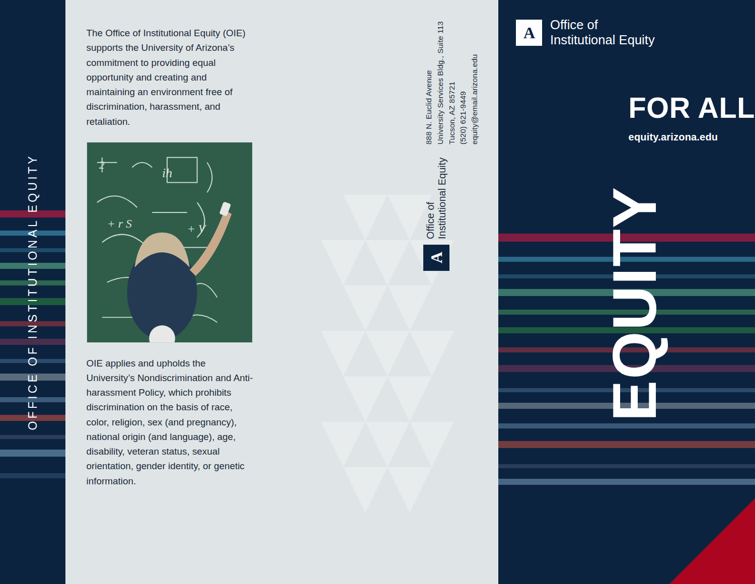Office of Institutional Equity
The Office of Institutional Equity (OIE) supports the University of Arizona’s commitment to providing equal opportunity and creating and maintaining an environment free of discrimination, harassment, and retaliation.
OIE applies and upholds the University’s Nondiscrimination and Anti-harassment Policy, which prohibits discrimination on the basis of race, color, religion, sex (and pregnancy), national origin (and language), age, disability, veteran status, sexual orientation, gender identity, or genetic information.
A® Office of
Institutional Equity
888 N. Euclid Avenue
University Services Bldg., Suite 113
Tucson, AZ 85721
(520) 621-9449
equity@email.arizona.edu
A® Office of
Institutional Equity
EQUITY
FOR ALL
equity.arizona.edu